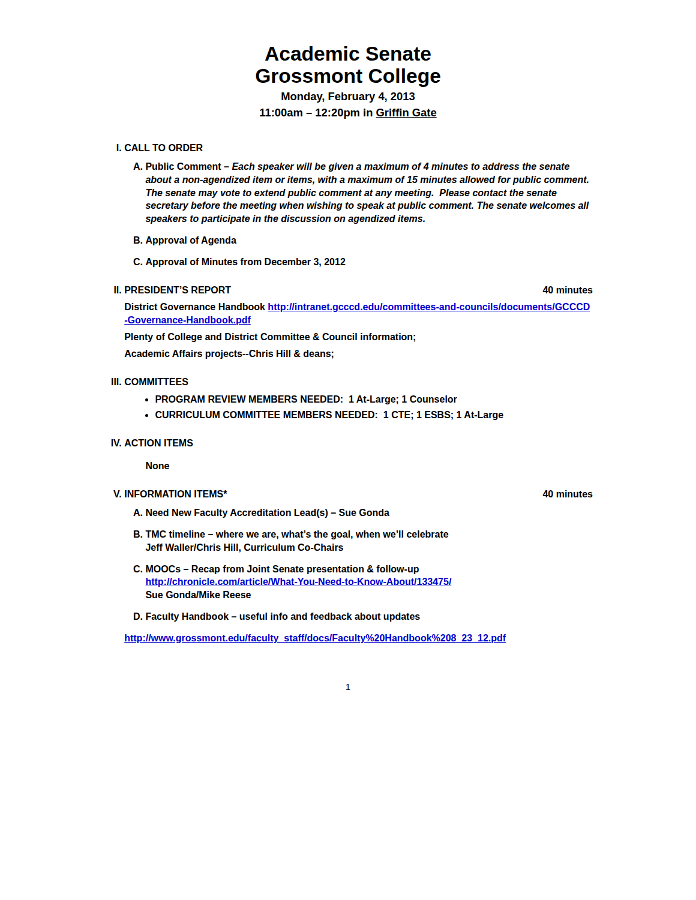Academic Senate
Grossmont College
Monday, February 4, 2013
11:00am – 12:20pm in Griffin Gate
CALL TO ORDER
Public Comment – Each speaker will be given a maximum of 4 minutes to address the senate about a non-agendized item or items, with a maximum of 15 minutes allowed for public comment. The senate may vote to extend public comment at any meeting. Please contact the senate secretary before the meeting when wishing to speak at public comment. The senate welcomes all speakers to participate in the discussion on agendized items.
Approval of Agenda
Approval of Minutes from December 3, 2012
PRESIDENT’S REPORT 40 minutes
District Governance Handbook http://intranet.gcccd.edu/committees-and-councils/documents/GCCCD-Governance-Handbook.pdf
Plenty of College and District Committee & Council information;
Academic Affairs projects--Chris Hill & deans;
COMMITTEES
PROGRAM REVIEW MEMBERS NEEDED: 1 At-Large; 1 Counselor
CURRICULUM COMMITTEE MEMBERS NEEDED: 1 CTE; 1 ESBS; 1 At-Large
ACTION ITEMS
None
INFORMATION ITEMS* 40 minutes
Need New Faculty Accreditation Lead(s) – Sue Gonda
TMC timeline – where we are, what’s the goal, when we’ll celebrate
Jeff Waller/Chris Hill, Curriculum Co-Chairs
MOOCs – Recap from Joint Senate presentation & follow-up
http://chronicle.com/article/What-You-Need-to-Know-About/133475/
Sue Gonda/Mike Reese
Faculty Handbook – useful info and feedback about updates
http://www.grossmont.edu/faculty_staff/docs/Faculty%20Handbook%208_23_12.pdf
1